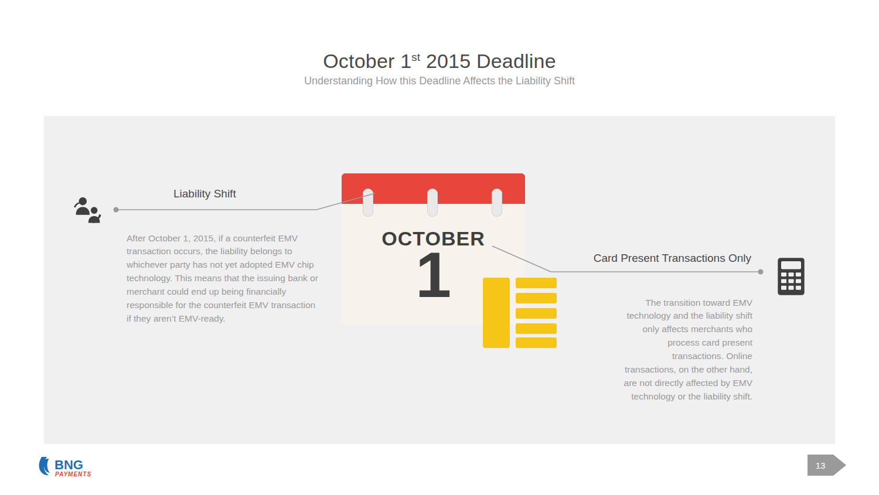October 1st 2015 Deadline
Understanding How this Deadline Affects the Liability Shift
OCTOBER
1
Liability Shift
After October 1, 2015, if a counterfeit EMV transaction occurs, the liability belongs to whichever party has not yet adopted EMV chip technology. This means that the issuing bank or merchant could end up being financially responsible for the counterfeit EMV transaction if they aren’t EMV-ready.
Card Present Transactions Only
The transition toward EMV technology and the liability shift only affects merchants who process card present transactions. Online transactions, on the other hand, are not directly affected by EMV technology or the liability shift.
BNG PAYMENTS
13